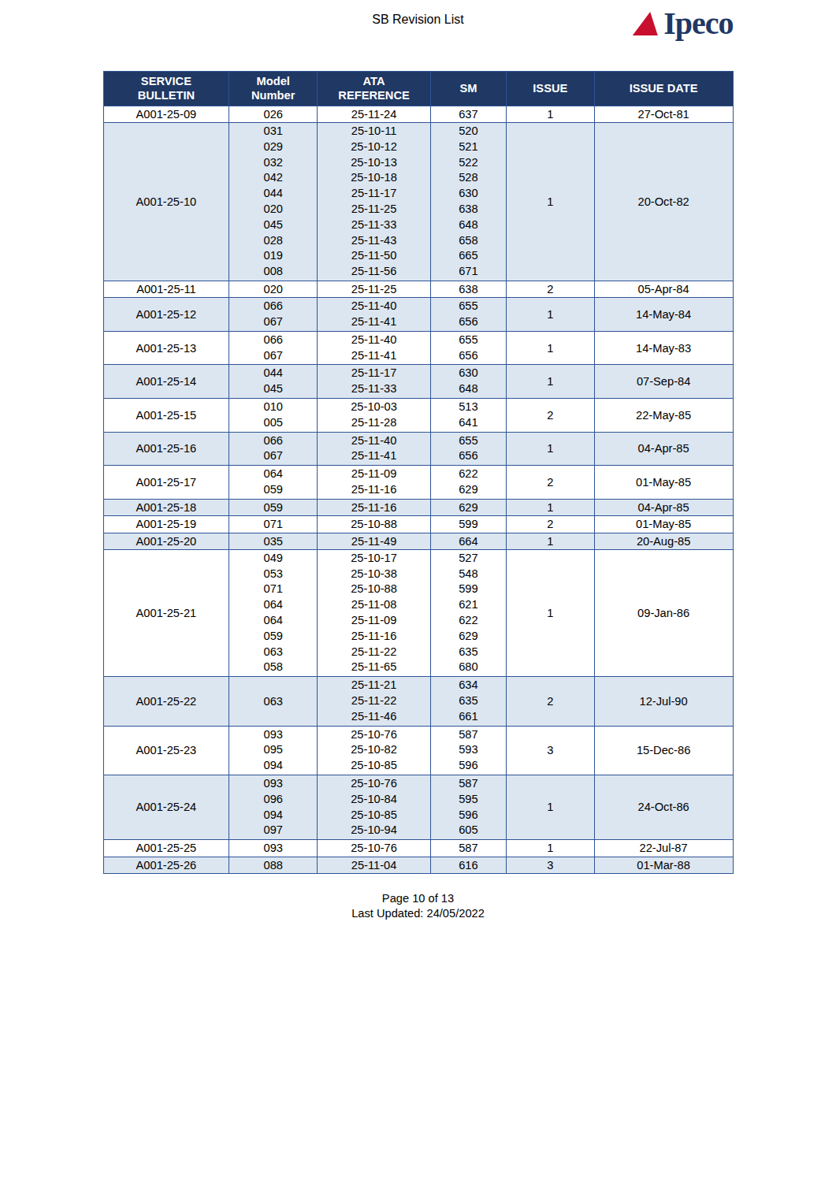SB Revision List
Ipeco
| SERVICE BULLETIN | Model Number | ATA REFERENCE | SM | ISSUE | ISSUE DATE |
| --- | --- | --- | --- | --- | --- |
| A001-25-09 | 026 | 25-11-24 | 637 | 1 | 27-Oct-81 |
| A001-25-10 | 031 029 032 042 044 020 045 028 019 008 | 25-10-11 25-10-12 25-10-13 25-10-18 25-11-17 25-11-25 25-11-33 25-11-43 25-11-50 25-11-56 | 520 521 522 528 630 638 648 658 665 671 | 1 | 20-Oct-82 |
| A001-25-11 | 020 | 25-11-25 | 638 | 2 | 05-Apr-84 |
| A001-25-12 | 066 067 | 25-11-40 25-11-41 | 655 656 | 1 | 14-May-84 |
| A001-25-13 | 066 067 | 25-11-40 25-11-41 | 655 656 | 1 | 14-May-83 |
| A001-25-14 | 044 045 | 25-11-17 25-11-33 | 630 648 | 1 | 07-Sep-84 |
| A001-25-15 | 010 005 | 25-10-03 25-11-28 | 513 641 | 2 | 22-May-85 |
| A001-25-16 | 066 067 | 25-11-40 25-11-41 | 655 656 | 1 | 04-Apr-85 |
| A001-25-17 | 064 059 | 25-11-09 25-11-16 | 622 629 | 2 | 01-May-85 |
| A001-25-18 | 059 | 25-11-16 | 629 | 1 | 04-Apr-85 |
| A001-25-19 | 071 | 25-10-88 | 599 | 2 | 01-May-85 |
| A001-25-20 | 035 | 25-11-49 | 664 | 1 | 20-Aug-85 |
| A001-25-21 | 049 053 071 064 064 059 063 058 | 25-10-17 25-10-38 25-10-88 25-11-08 25-11-09 25-11-16 25-11-22 25-11-65 | 527 548 599 621 622 629 635 680 | 1 | 09-Jan-86 |
| A001-25-22 | 063 | 25-11-21 25-11-22 25-11-46 | 634 635 661 | 2 | 12-Jul-90 |
| A001-25-23 | 093 095 094 | 25-10-76 25-10-82 25-10-85 | 587 593 596 | 3 | 15-Dec-86 |
| A001-25-24 | 093 096 094 097 | 25-10-76 25-10-84 25-10-85 25-10-94 | 587 595 596 605 | 1 | 24-Oct-86 |
| A001-25-25 | 093 | 25-10-76 | 587 | 1 | 22-Jul-87 |
| A001-25-26 | 088 | 25-11-04 | 616 | 3 | 01-Mar-88 |
Page 10 of 13
Last Updated: 24/05/2022